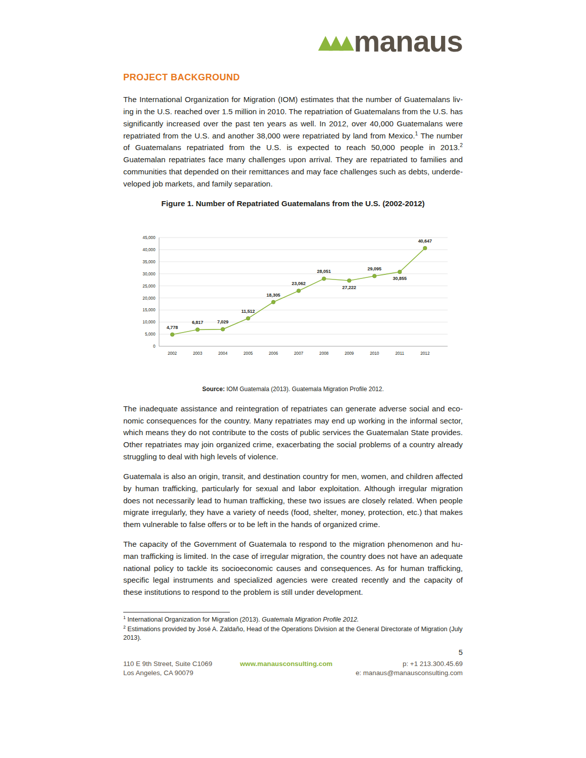▴▴▴manaus
PROJECT BACKGROUND
The International Organization for Migration (IOM) estimates that the number of Guatemalans living in the U.S. reached over 1.5 million in 2010. The repatriation of Guatemalans from the U.S. has significantly increased over the past ten years as well. In 2012, over 40,000 Guatemalans were repatriated from the U.S. and another 38,000 were repatriated by land from Mexico.1 The number of Guatemalans repatriated from the U.S. is expected to reach 50,000 people in 2013.2 Guatemalan repatriates face many challenges upon arrival. They are repatriated to families and communities that depended on their remittances and may face challenges such as debts, underdeveloped job markets, and family separation.
Figure 1. Number of Repatriated Guatemalans from the U.S. (2002-2012)
45,000 40,000 35,000 30,000 25,000 20,000 15,000 10,000 5,000 0 4,778 6,817 7,029 11,512 18,305 23,062 28,051 27,222 29,095 30,855 40,647 2002 2003 2004 2005 2006 2007 2008 2009 2010 2011 2012
Source: IOM Guatemala (2013). Guatemala Migration Profile 2012.
The inadequate assistance and reintegration of repatriates can generate adverse social and economic consequences for the country. Many repatriates may end up working in the informal sector, which means they do not contribute to the costs of public services the Guatemalan State provides. Other repatriates may join organized crime, exacerbating the social problems of a country already struggling to deal with high levels of violence.
Guatemala is also an origin, transit, and destination country for men, women, and children affected by human trafficking, particularly for sexual and labor exploitation. Although irregular migration does not necessarily lead to human trafficking, these two issues are closely related. When people migrate irregularly, they have a variety of needs (food, shelter, money, protection, etc.) that makes them vulnerable to false offers or to be left in the hands of organized crime.
The capacity of the Government of Guatemala to respond to the migration phenomenon and human trafficking is limited. In the case of irregular migration, the country does not have an adequate national policy to tackle its socioeconomic causes and consequences. As for human trafficking, specific legal instruments and specialized agencies were created recently and the capacity of these institutions to respond to the problem is still under development.
1 International Organization for Migration (2013). Guatemala Migration Profile 2012.
2 Estimations provided by José A. Zaldaño, Head of the Operations Division at the General Directorate of Migration (July 2013).
5
110 E 9th Street, Suite C1069
Los Angeles, CA 90079
www.manausconsulting.com
p: +1 213.300.45.69
e: manaus@manausconsulting.com